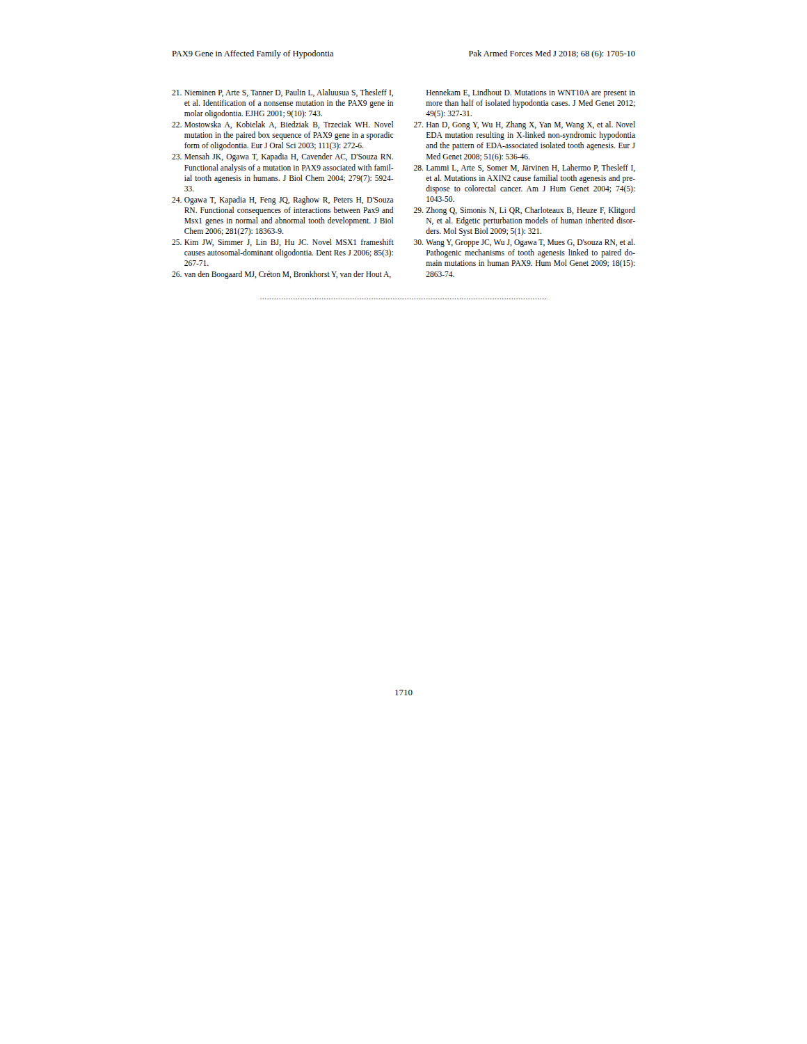PAX9 Gene in Affected Family of Hypodontia
Pak Armed Forces Med J 2018; 68 (6): 1705-10
21. Nieminen P, Arte S, Tanner D, Paulin L, Alaluusua S, Thesleff I, et al. Identification of a nonsense mutation in the PAX9 gene in molar oligodontia. EJHG 2001; 9(10): 743.
22. Mostowska A, Kobielak A, Biedziak B, Trzeciak WH. Novel mutation in the paired box sequence of PAX9 gene in a sporadic form of oligodontia. Eur J Oral Sci 2003; 111(3): 272-6.
23. Mensah JK, Ogawa T, Kapadia H, Cavender AC, D'Souza RN. Functional analysis of a mutation in PAX9 associated with familial tooth agenesis in humans. J Biol Chem 2004; 279(7): 5924-33.
24. Ogawa T, Kapadia H, Feng JQ, Raghow R, Peters H, D'Souza RN. Functional consequences of interactions between Pax9 and Msx1 genes in normal and abnormal tooth development. J Biol Chem 2006; 281(27): 18363-9.
25. Kim JW, Simmer J, Lin BJ, Hu JC. Novel MSX1 frameshift causes autosomal-dominant oligodontia. Dent Res J 2006; 85(3): 267-71.
26. van den Boogaard MJ, Créton M, Bronkhorst Y, van der Hout A,
26. Hennekam E, Lindhout D. Mutations in WNT10A are present in more than half of isolated hypodontia cases. J Med Genet 2012; 49(5): 327-31.
27. Han D, Gong Y, Wu H, Zhang X, Yan M, Wang X, et al. Novel EDA mutation resulting in X-linked non-syndromic hypodontia and the pattern of EDA-associated isolated tooth agenesis. Eur J Med Genet 2008; 51(6): 536-46.
28. Lammi L, Arte S, Somer M, Järvinen H, Lahermo P, Thesleff I, et al. Mutations in AXIN2 cause familial tooth agenesis and predispose to colorectal cancer. Am J Hum Genet 2004; 74(5): 1043-50.
29. Zhong Q, Simonis N, Li QR, Charloteaux B, Heuze F, Klitgord N, et al. Edgetic perturbation models of human inherited disorders. Mol Syst Biol 2009; 5(1): 321.
30. Wang Y, Groppe JC, Wu J, Ogawa T, Mues G, D'souza RN, et al. Pathogenic mechanisms of tooth agenesis linked to paired domain mutations in human PAX9. Hum Mol Genet 2009; 18(15): 2863-74.
..................................................................................................................................
1710